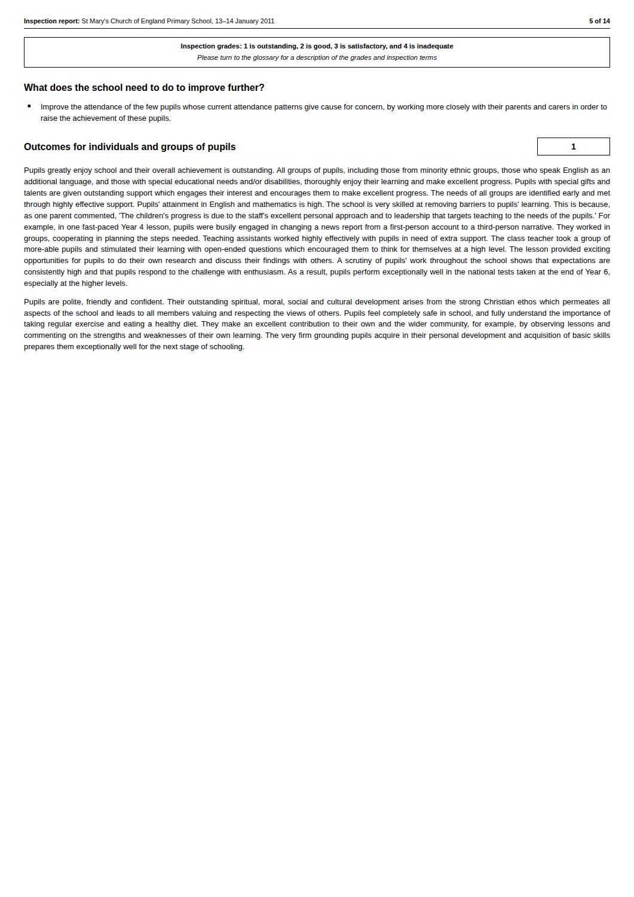Inspection report: St Mary's Church of England Primary School, 13–14 January 2011
5 of 14
Inspection grades: 1 is outstanding, 2 is good, 3 is satisfactory, and 4 is inadequate
Please turn to the glossary for a description of the grades and inspection terms
What does the school need to do to improve further?
Improve the attendance of the few pupils whose current attendance patterns give cause for concern, by working more closely with their parents and carers in order to raise the achievement of these pupils.
Outcomes for individuals and groups of pupils
1
Pupils greatly enjoy school and their overall achievement is outstanding. All groups of pupils, including those from minority ethnic groups, those who speak English as an additional language, and those with special educational needs and/or disabilities, thoroughly enjoy their learning and make excellent progress. Pupils with special gifts and talents are given outstanding support which engages their interest and encourages them to make excellent progress. The needs of all groups are identified early and met through highly effective support. Pupils' attainment in English and mathematics is high. The school is very skilled at removing barriers to pupils' learning. This is because, as one parent commented, 'The children's progress is due to the staff's excellent personal approach and to leadership that targets teaching to the needs of the pupils.' For example, in one fast-paced Year 4 lesson, pupils were busily engaged in changing a news report from a first-person account to a third-person narrative. They worked in groups, cooperating in planning the steps needed. Teaching assistants worked highly effectively with pupils in need of extra support. The class teacher took a group of more-able pupils and stimulated their learning with open-ended questions which encouraged them to think for themselves at a high level. The lesson provided exciting opportunities for pupils to do their own research and discuss their findings with others. A scrutiny of pupils' work throughout the school shows that expectations are consistently high and that pupils respond to the challenge with enthusiasm. As a result, pupils perform exceptionally well in the national tests taken at the end of Year 6, especially at the higher levels.
Pupils are polite, friendly and confident. Their outstanding spiritual, moral, social and cultural development arises from the strong Christian ethos which permeates all aspects of the school and leads to all members valuing and respecting the views of others. Pupils feel completely safe in school, and fully understand the importance of taking regular exercise and eating a healthy diet. They make an excellent contribution to their own and the wider community, for example, by observing lessons and commenting on the strengths and weaknesses of their own learning. The very firm grounding pupils acquire in their personal development and acquisition of basic skills prepares them exceptionally well for the next stage of schooling.